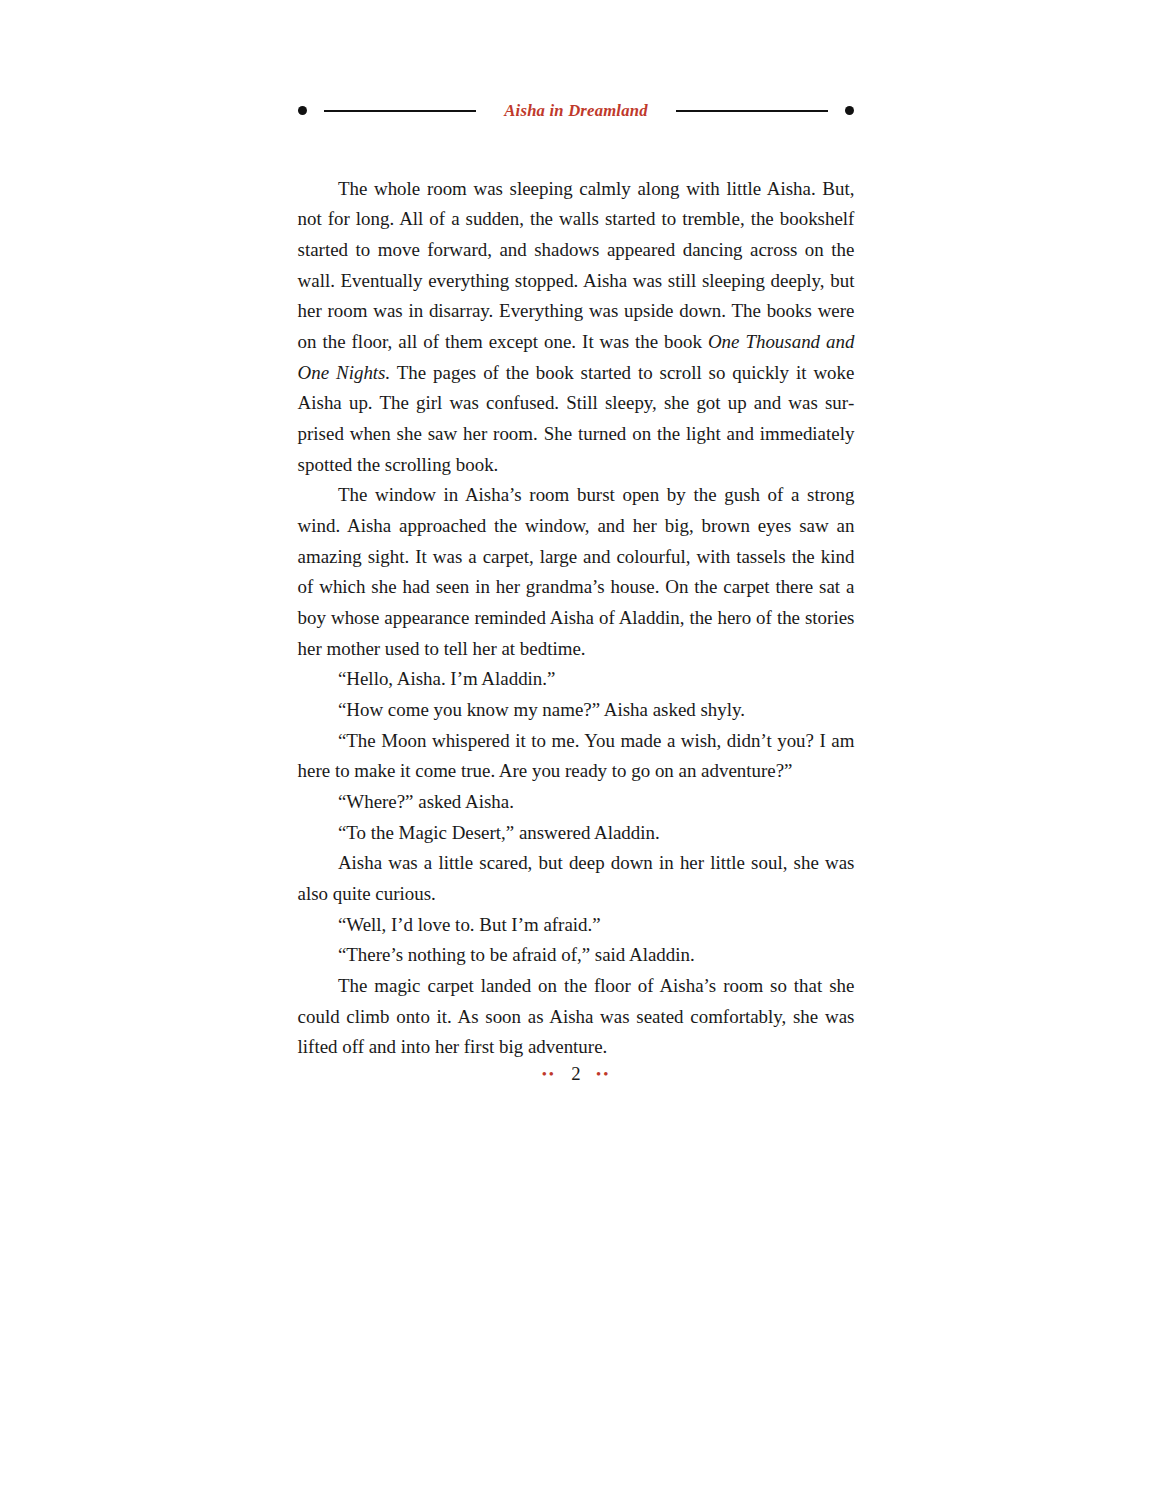Aisha in Dreamland
The whole room was sleeping calmly along with little Aisha. But, not for long. All of a sudden, the walls started to tremble, the bookshelf started to move forward, and shadows appeared dancing across on the wall. Eventually everything stopped. Aisha was still sleeping deeply, but her room was in disarray. Everything was upside down. The books were on the floor, all of them except one. It was the book One Thousand and One Nights. The pages of the book started to scroll so quickly it woke Aisha up. The girl was confused. Still sleepy, she got up and was surprised when she saw her room. She turned on the light and immediately spotted the scrolling book.
The window in Aisha’s room burst open by the gush of a strong wind. Aisha approached the window, and her big, brown eyes saw an amazing sight. It was a carpet, large and colourful, with tassels the kind of which she had seen in her grandma’s house. On the carpet there sat a boy whose appearance reminded Aisha of Aladdin, the hero of the stories her mother used to tell her at bedtime.
“Hello, Aisha. I’m Aladdin.”
“How come you know my name?” Aisha asked shyly.
“The Moon whispered it to me. You made a wish, didn’t you? I am here to make it come true. Are you ready to go on an adventure?”
“Where?” asked Aisha.
“To the Magic Desert,” answered Aladdin.
Aisha was a little scared, but deep down in her little soul, she was also quite curious.
“Well, I’d love to. But I’m afraid.”
“There’s nothing to be afraid of,” said Aladdin.
The magic carpet landed on the floor of Aisha’s room so that she could climb onto it. As soon as Aisha was seated comfortably, she was lifted off and into her first big adventure.
•• 2 ••